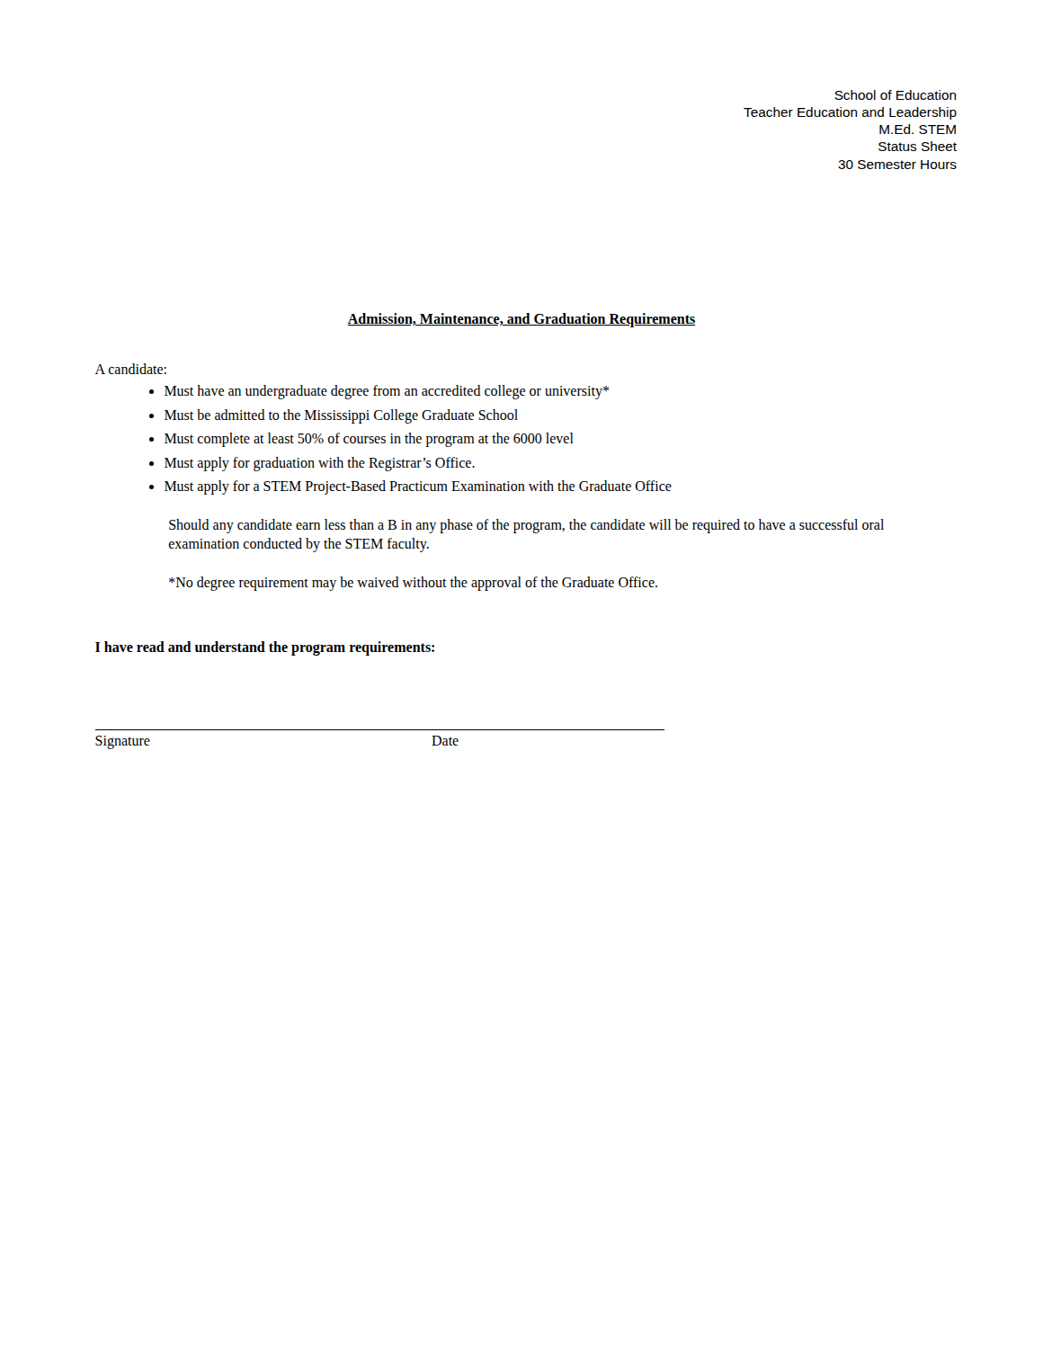School of Education
Teacher Education and Leadership
M.Ed. STEM
Status Sheet
30 Semester Hours
Admission, Maintenance, and Graduation Requirements
A candidate:
Must have an undergraduate degree from an accredited college or university*
Must be admitted to the Mississippi College Graduate School
Must complete at least 50% of courses in the program at the 6000 level
Must apply for graduation with the Registrar’s Office.
Must apply for a STEM Project-Based Practicum Examination with the Graduate Office
Should any candidate earn less than a B in any phase of the program, the candidate will be required to have a successful oral examination conducted by the STEM faculty.
*No degree requirement may be waived without the approval of the Graduate Office.
I have read and understand the program requirements:
Signature Date